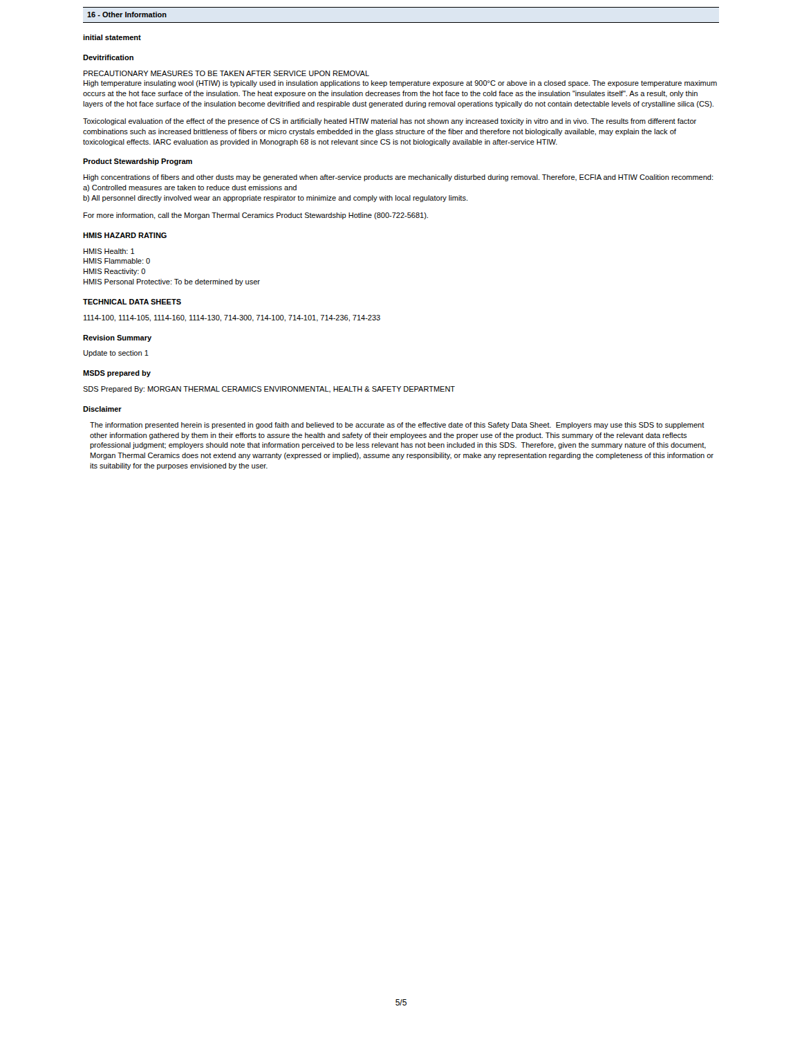16 - Other Information
initial statement
Devitrification
PRECAUTIONARY MEASURES TO BE TAKEN AFTER SERVICE UPON REMOVAL
High temperature insulating wool (HTIW) is typically used in insulation applications to keep temperature exposure at 900°C or above in a closed space. The exposure temperature maximum occurs at the hot face surface of the insulation. The heat exposure on the insulation decreases from the hot face to the cold face as the insulation "insulates itself". As a result, only thin layers of the hot face surface of the insulation become devitrified and respirable dust generated during removal operations typically do not contain detectable levels of crystalline silica (CS).
Toxicological evaluation of the effect of the presence of CS in artificially heated HTIW material has not shown any increased toxicity in vitro and in vivo. The results from different factor combinations such as increased brittleness of fibers or micro crystals embedded in the glass structure of the fiber and therefore not biologically available, may explain the lack of toxicological effects. IARC evaluation as provided in Monograph 68 is not relevant since CS is not biologically available in after-service HTIW.
Product Stewardship Program
High concentrations of fibers and other dusts may be generated when after-service products are mechanically disturbed during removal. Therefore, ECFIA and HTIW Coalition recommend:
a) Controlled measures are taken to reduce dust emissions and
b) All personnel directly involved wear an appropriate respirator to minimize and comply with local regulatory limits.
For more information, call the Morgan Thermal Ceramics Product Stewardship Hotline (800-722-5681).
HMIS HAZARD RATING
HMIS Health: 1
HMIS Flammable: 0
HMIS Reactivity: 0
HMIS Personal Protective: To be determined by user
TECHNICAL DATA SHEETS
1114-100, 1114-105, 1114-160, 1114-130, 714-300, 714-100, 714-101, 714-236, 714-233
Revision Summary
Update to section 1
MSDS prepared by
SDS Prepared By: MORGAN THERMAL CERAMICS ENVIRONMENTAL, HEALTH & SAFETY DEPARTMENT
Disclaimer
The information presented herein is presented in good faith and believed to be accurate as of the effective date of this Safety Data Sheet. Employers may use this SDS to supplement other information gathered by them in their efforts to assure the health and safety of their employees and the proper use of the product. This summary of the relevant data reflects professional judgment; employers should note that information perceived to be less relevant has not been included in this SDS. Therefore, given the summary nature of this document, Morgan Thermal Ceramics does not extend any warranty (expressed or implied), assume any responsibility, or make any representation regarding the completeness of this information or its suitability for the purposes envisioned by the user.
5/5